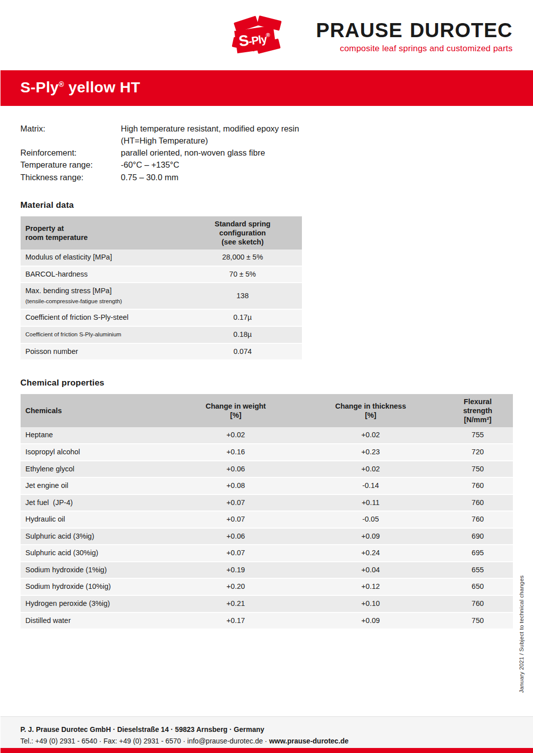S-Ply®
PRAUSEDUROTEC
composite leaf springs and customized parts
S-Ply® yellow HT
Matrix:
High temperature resistant, modified epoxy resin
(HT=High Temperature)
Reinforcement:
parallel oriented, non-woven glass fibre
Temperature range:
-60°C – +135°C
Thickness range:
0.75 – 30.0 mm
Material data
| Property at room temperature | Standard spring configuration (see sketch) |
| --- | --- |
| Modulus of elasticity [MPa] | 28,000 ± 5% |
| BARCOL-hardness | 70 ± 5% |
| Max. bending stress [MPa] (tensile-compressive-fatigue strength) | 138 |
| Coefficient of friction S-Ply-steel | 0.17µ |
| Coefficient of friction S-Ply-aluminium | 0.18µ |
| Poisson number | 0.074 |
Chemical properties
| Chemicals | Change in weight [%] | Change in thickness [%] | Flexural strength [N/mm²] |
| --- | --- | --- | --- |
| Heptane | +0.02 | +0.02 | 755 |
| Isopropyl alcohol | +0.16 | +0.23 | 720 |
| Ethylene glycol | +0.06 | +0.02 | 750 |
| Jet engine oil | +0.08 | -0.14 | 760 |
| Jet fuel (JP-4) | +0.07 | +0.11 | 760 |
| Hydraulic oil | +0.07 | -0.05 | 760 |
| Sulphuric acid (3%ig) | +0.06 | +0.09 | 690 |
| Sulphuric acid (30%ig) | +0.07 | +0.24 | 695 |
| Sodium hydroxide (1%ig) | +0.19 | +0.04 | 655 |
| Sodium hydroxide (10%ig) | +0.20 | +0.12 | 650 |
| Hydrogen peroxide (3%ig) | +0.21 | +0.10 | 760 |
| Distilled water | +0.17 | +0.09 | 750 |
January 2021 / Subject to technical changes
P. J. Prause Durotec GmbH · Dieselstraße 14 · 59823 Arnsberg · Germany
Tel.: +49 (0) 2931 - 6540 · Fax: +49 (0) 2931 - 6570 · info@prause-durotec.de · www.prause-durotec.de